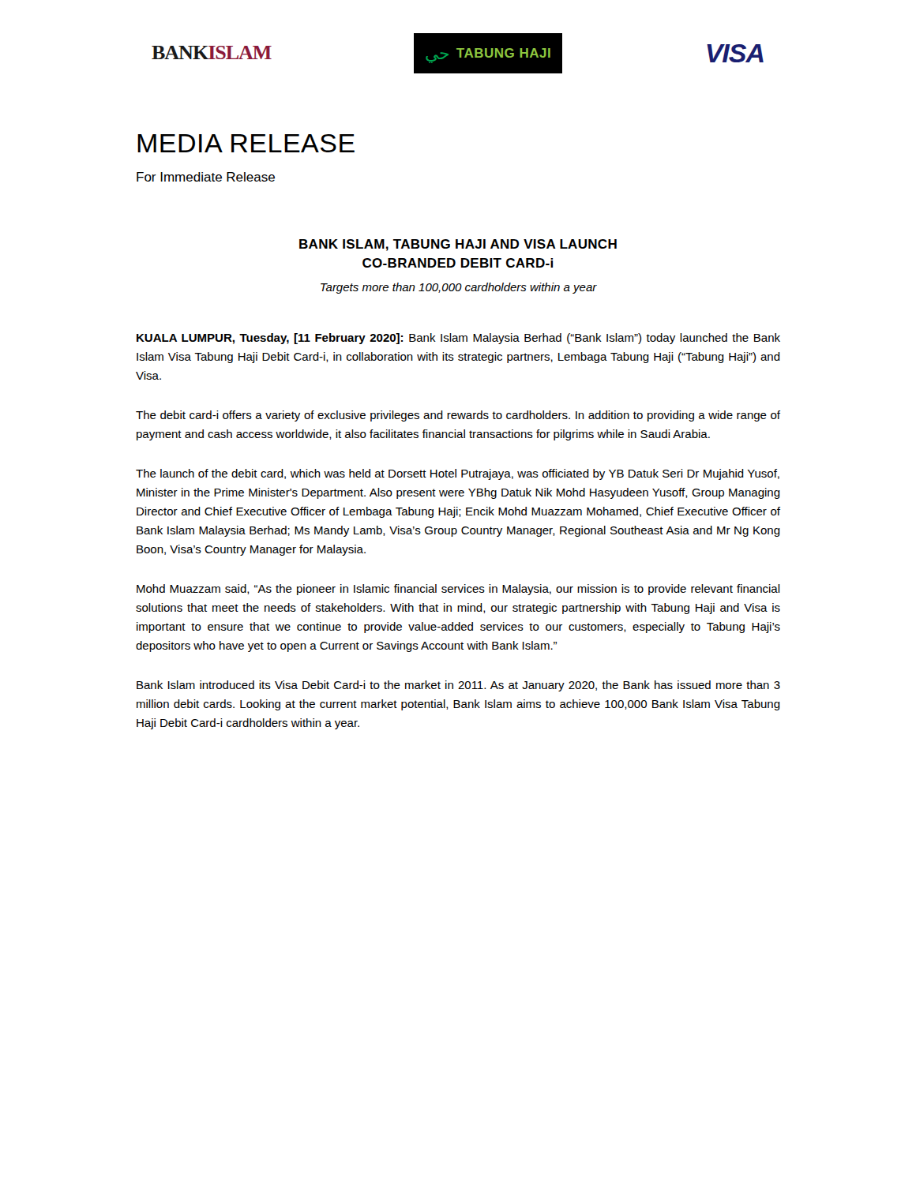BANK ISLAM
حي TABUNG HAJI
VISA
MEDIA RELEASE
For Immediate Release
BANK ISLAM, TABUNG HAJI AND VISA LAUNCH
CO-BRANDED DEBIT CARD-i
Targets more than 100,000 cardholders within a year
KUALA LUMPUR, Tuesday, [11 February 2020]: Bank Islam Malaysia Berhad (“Bank Islam”) today launched the Bank Islam Visa Tabung Haji Debit Card-i, in collaboration with its strategic partners, Lembaga Tabung Haji (“Tabung Haji”) and Visa.
The debit card-i offers a variety of exclusive privileges and rewards to cardholders. In addition to providing a wide range of payment and cash access worldwide, it also facilitates financial transactions for pilgrims while in Saudi Arabia.
The launch of the debit card, which was held at Dorsett Hotel Putrajaya, was officiated by YB Datuk Seri Dr Mujahid Yusof, Minister in the Prime Minister's Department. Also present were YBhg Datuk Nik Mohd Hasyudeen Yusoff, Group Managing Director and Chief Executive Officer of Lembaga Tabung Haji; Encik Mohd Muazzam Mohamed, Chief Executive Officer of Bank Islam Malaysia Berhad; Ms Mandy Lamb, Visa’s Group Country Manager, Regional Southeast Asia and Mr Ng Kong Boon, Visa’s Country Manager for Malaysia.
Mohd Muazzam said, “As the pioneer in Islamic financial services in Malaysia, our mission is to provide relevant financial solutions that meet the needs of stakeholders. With that in mind, our strategic partnership with Tabung Haji and Visa is important to ensure that we continue to provide value-added services to our customers, especially to Tabung Haji’s depositors who have yet to open a Current or Savings Account with Bank Islam.”
Bank Islam introduced its Visa Debit Card-i to the market in 2011. As at January 2020, the Bank has issued more than 3 million debit cards. Looking at the current market potential, Bank Islam aims to achieve 100,000 Bank Islam Visa Tabung Haji Debit Card-i cardholders within a year.